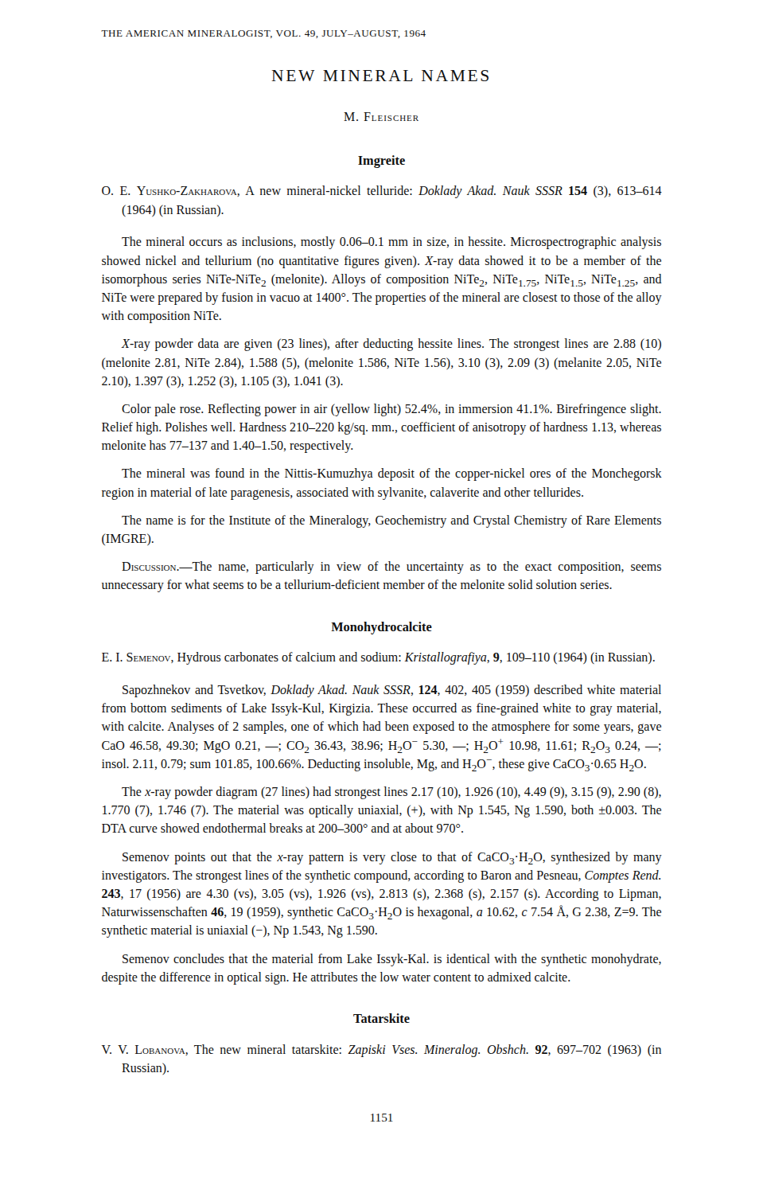THE AMERICAN MINERALOGIST, VOL. 49, JULY–AUGUST, 1964
NEW MINERAL NAMES
M. Fleischer
Imgreite
O. E. Yushko-Zakharova, A new mineral-nickel telluride: Doklady Akad. Nauk SSSR 154 (3), 613–614 (1964) (in Russian).
The mineral occurs as inclusions, mostly 0.06–0.1 mm in size, in hessite. Microspectrographic analysis showed nickel and tellurium (no quantitative figures given). X-ray data showed it to be a member of the isomorphous series NiTe-NiTe2 (melonite). Alloys of composition NiTe2, NiTe1.75, NiTe1.5, NiTe1.25, and NiTe were prepared by fusion in vacuo at 1400°. The properties of the mineral are closest to those of the alloy with composition NiTe.
X-ray powder data are given (23 lines), after deducting hessite lines. The strongest lines are 2.88 (10) (melonite 2.81, NiTe 2.84), 1.588 (5), (melonite 1.586, NiTe 1.56), 3.10 (3), 2.09 (3) (melanite 2.05, NiTe 2.10), 1.397 (3), 1.252 (3), 1.105 (3), 1.041 (3).
Color pale rose. Reflecting power in air (yellow light) 52.4%, in immersion 41.1%. Birefringence slight. Relief high. Polishes well. Hardness 210–220 kg/sq. mm., coefficient of anisotropy of hardness 1.13, whereas melonite has 77–137 and 1.40–1.50, respectively.
The mineral was found in the Nittis-Kumuzhya deposit of the copper-nickel ores of the Monchegorsk region in material of late paragenesis, associated with sylvanite, calaverite and other tellurides.
The name is for the Institute of the Mineralogy, Geochemistry and Crystal Chemistry of Rare Elements (IMGRE).
Discussion.—The name, particularly in view of the uncertainty as to the exact composition, seems unnecessary for what seems to be a tellurium-deficient member of the melonite solid solution series.
Monohydrocalcite
E. I. Semenov, Hydrous carbonates of calcium and sodium: Kristallografiya, 9, 109–110 (1964) (in Russian).
Sapozhnekov and Tsvetkov, Doklady Akad. Nauk SSSR, 124, 402, 405 (1959) described white material from bottom sediments of Lake Issyk-Kul, Kirgizia. These occurred as fine-grained white to gray material, with calcite. Analyses of 2 samples, one of which had been exposed to the atmosphere for some years, gave CaO 46.58, 49.30; MgO 0.21, —; CO2 36.43, 38.96; H2O− 5.30, —; H2O+ 10.98, 11.61; R2O3 0.24, —; insol. 2.11, 0.79; sum 101.85, 100.66%. Deducting insoluble, Mg, and H2O−, these give CaCO3·0.65 H2O.
The x-ray powder diagram (27 lines) had strongest lines 2.17 (10), 1.926 (10), 4.49 (9), 3.15 (9), 2.90 (8), 1.770 (7), 1.746 (7). The material was optically uniaxial, (+), with Np 1.545, Ng 1.590, both ±0.003. The DTA curve showed endothermal breaks at 200–300° and at about 970°.
Semenov points out that the x-ray pattern is very close to that of CaCO3·H2O, synthesized by many investigators. The strongest lines of the synthetic compound, according to Baron and Pesneau, Comptes Rend. 243, 17 (1956) are 4.30 (vs), 3.05 (vs), 1.926 (vs), 2.813 (s), 2.368 (s), 2.157 (s). According to Lipman, Naturwissenschaften 46, 19 (1959), synthetic CaCO3·H2O is hexagonal, a 10.62, c 7.54 Å, G 2.38, Z=9. The synthetic material is uniaxial (−), Np 1.543, Ng 1.590.
Semenov concludes that the material from Lake Issyk-Kal. is identical with the synthetic monohydrate, despite the difference in optical sign. He attributes the low water content to admixed calcite.
Tatarskite
V. V. Lobanova, The new mineral tatarskite: Zapiski Vses. Mineralog. Obshch. 92, 697–702 (1963) (in Russian).
1151